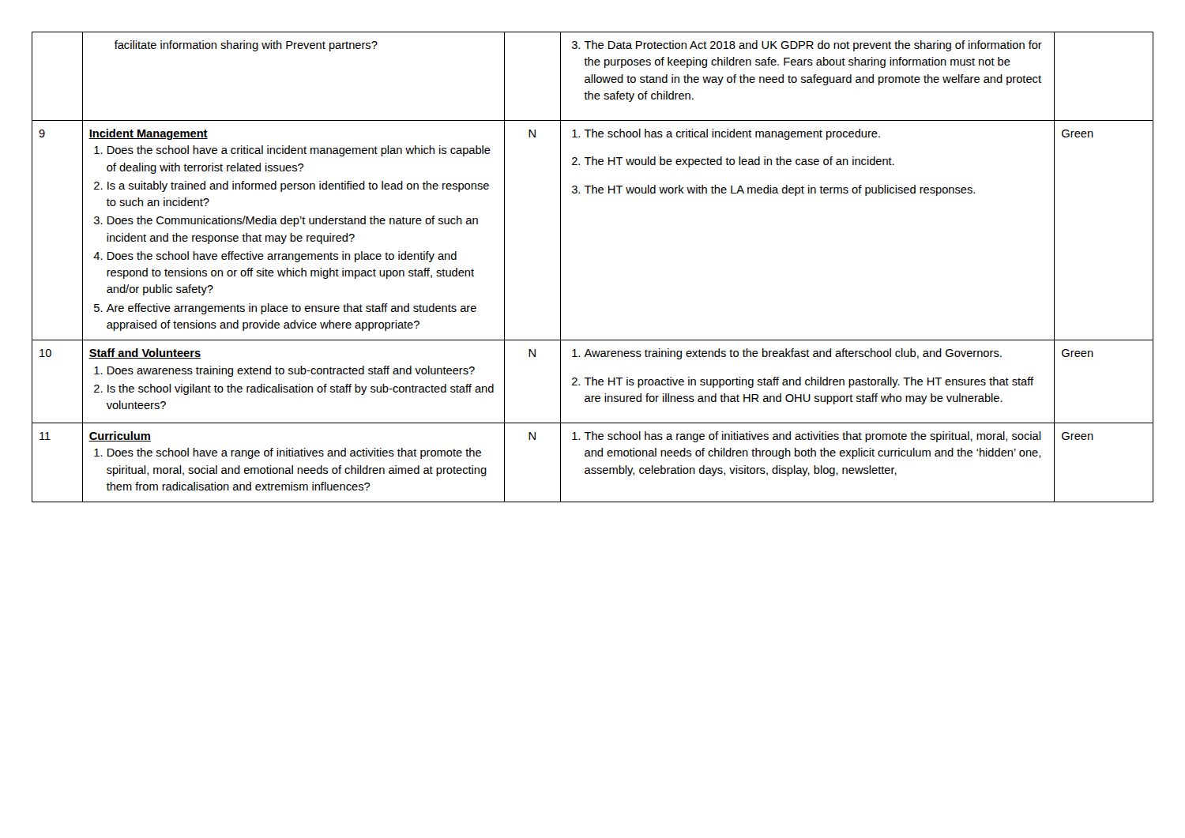| | facilitate information sharing with Prevent partners? | | The Data Protection Act 2018 and UK GDPR do not prevent the sharing of information for the purposes of keeping children safe. Fears about sharing information must not be allowed to stand in the way of the need to safeguard and promote the welfare and protect the safety of children. | |
| 9 | Incident Management Does the school have a critical incident management plan which is capable of dealing with terrorist related issues? Is a suitably trained and informed person identified to lead on the response to such an incident? Does the Communications/Media dep’t understand the nature of such an incident and the response that may be required? Does the school have effective arrangements in place to identify and respond to tensions on or off site which might impact upon staff, student and/or public safety? Are effective arrangements in place to ensure that staff and students are appraised of tensions and provide advice where appropriate? | N | The school has a critical incident management procedure. The HT would be expected to lead in the case of an incident. The HT would work with the LA media dept in terms of publicised responses. | Green |
| 10 | Staff and Volunteers Does awareness training extend to sub-contracted staff and volunteers? Is the school vigilant to the radicalisation of staff by sub-contracted staff and volunteers? | N | Awareness training extends to the breakfast and afterschool club, and Governors. The HT is proactive in supporting staff and children pastorally. The HT ensures that staff are insured for illness and that HR and OHU support staff who may be vulnerable. | Green |
| 11 | Curriculum Does the school have a range of initiatives and activities that promote the spiritual, moral, social and emotional needs of children aimed at protecting them from radicalisation and extremism influences? | N | The school has a range of initiatives and activities that promote the spiritual, moral, social and emotional needs of children through both the explicit curriculum and the ‘hidden’ one, assembly, celebration days, visitors, display, blog, newsletter, | Green |